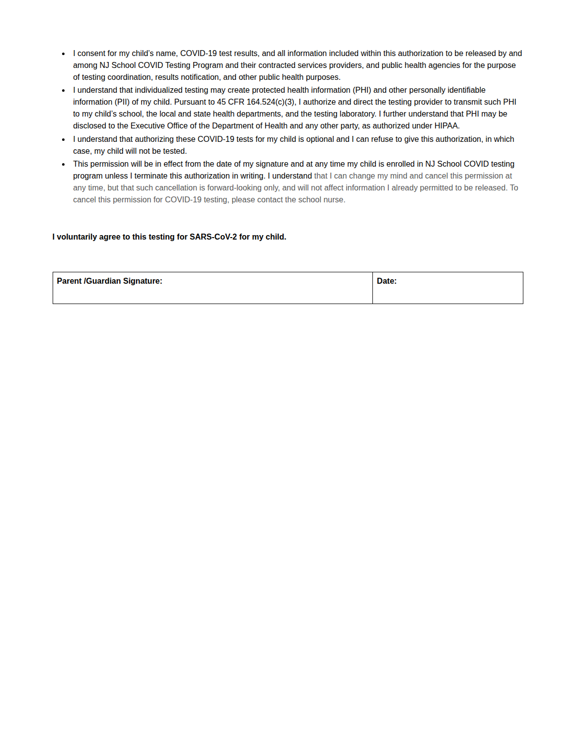I consent for my child’s name, COVID-19 test results, and all information included within this authorization to be released by and among NJ School COVID Testing Program and their contracted services providers, and public health agencies for the purpose of testing coordination, results notification, and other public health purposes.
I understand that individualized testing may create protected health information (PHI) and other personally identifiable information (PII) of my child. Pursuant to 45 CFR 164.524(c)(3), I authorize and direct the testing provider to transmit such PHI to my child’s school, the local and state health departments, and the testing laboratory. I further understand that PHI may be disclosed to the Executive Office of the Department of Health and any other party, as authorized under HIPAA.
I understand that authorizing these COVID-19 tests for my child is optional and I can refuse to give this authorization, in which case, my child will not be tested.
This permission will be in effect from the date of my signature and at any time my child is enrolled in NJ School COVID testing program unless I terminate this authorization in writing. I understand that I can change my mind and cancel this permission at any time, but that such cancellation is forward-looking only, and will not affect information I already permitted to be released. To cancel this permission for COVID-19 testing, please contact the school nurse.
I voluntarily agree to this testing for SARS-CoV-2 for my child.
| Parent /Guardian Signature: | Date: |